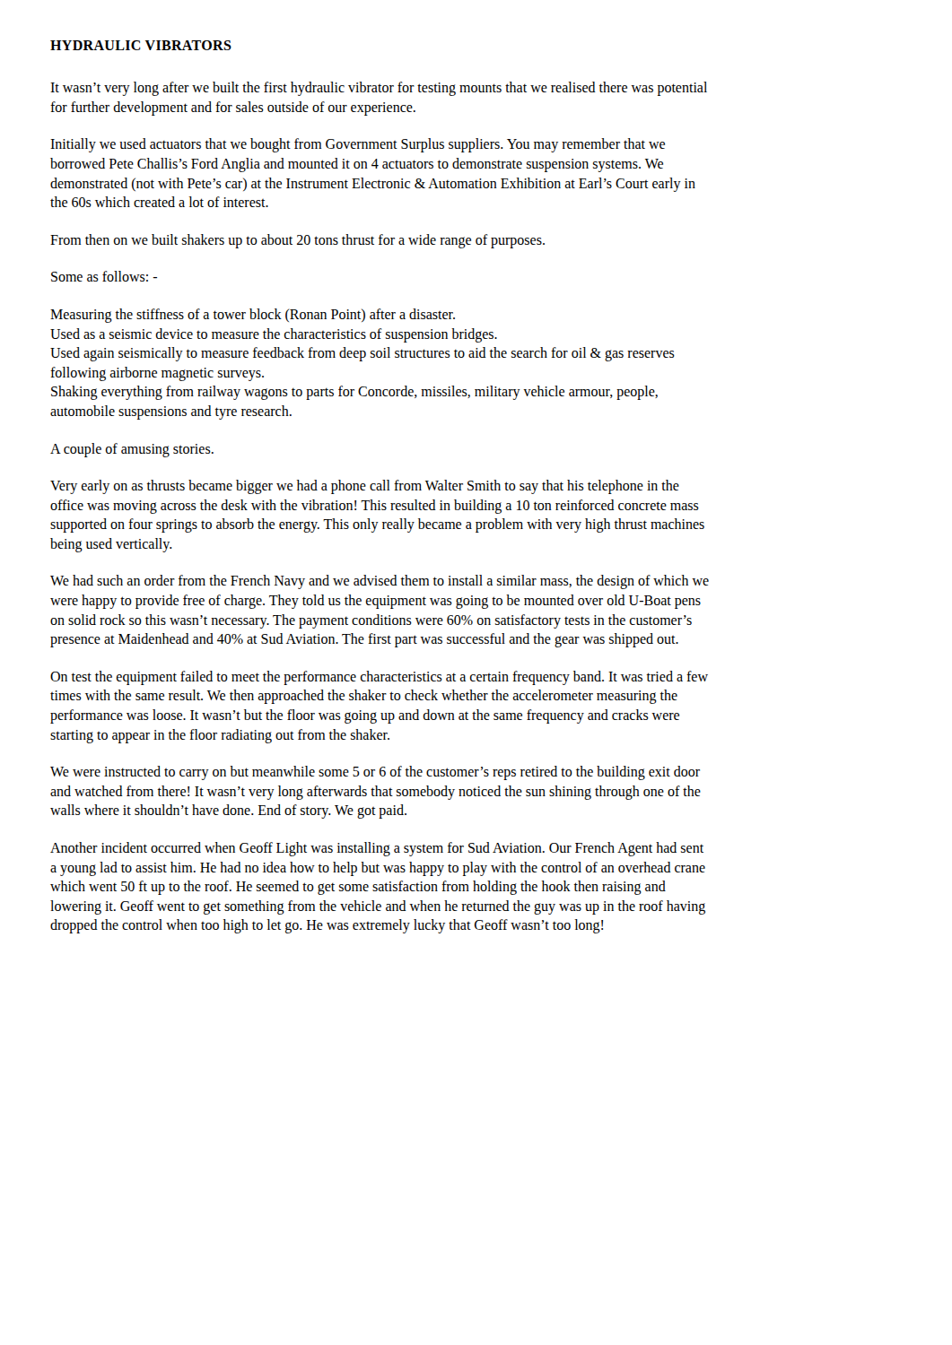HYDRAULIC VIBRATORS
It wasn’t very long after we built the first hydraulic vibrator for testing mounts that we realised there was potential for further development and for sales outside of our experience.
Initially we used actuators that we bought from Government Surplus suppliers. You may remember that we borrowed Pete Challis’s Ford Anglia and mounted it on 4 actuators to demonstrate suspension systems. We demonstrated (not with Pete’s car) at the Instrument Electronic & Automation Exhibition at Earl’s Court early in the 60s which created a lot of interest.
From then on we built shakers up to about 20 tons thrust for a wide range of purposes.
Some as follows: -
Measuring the stiffness of a tower block (Ronan Point) after a disaster.
Used as a seismic device to measure the characteristics of suspension bridges.
Used again seismically to measure feedback from deep soil structures to aid the search for oil & gas reserves following airborne magnetic surveys.
Shaking everything from railway wagons to parts for Concorde, missiles, military vehicle armour, people, automobile suspensions and tyre research.
A couple of amusing stories.
Very early on as thrusts became bigger we had a phone call from Walter Smith to say that his telephone in the office was moving across the desk with the vibration! This resulted in building a 10 ton reinforced concrete mass supported on four springs to absorb the energy. This only really became a problem with very high thrust machines being used vertically.
We had such an order from the French Navy and we advised them to install a similar mass, the design of which we were happy to provide free of charge. They told us the equipment was going to be mounted over old U-Boat pens on solid rock so this wasn’t necessary. The payment conditions were 60% on satisfactory tests in the customer’s presence at Maidenhead and 40% at Sud Aviation. The first part was successful and the gear was shipped out.
On test the equipment failed to meet the performance characteristics at a certain frequency band. It was tried a few times with the same result. We then approached the shaker to check whether the accelerometer measuring the performance was loose. It wasn’t but the floor was going up and down at the same frequency and cracks were starting to appear in the floor radiating out from the shaker.
We were instructed to carry on but meanwhile some 5 or 6 of the customer’s reps retired to the building exit door and watched from there! It wasn’t very long afterwards that somebody noticed the sun shining through one of the walls where it shouldn’t have done. End of story. We got paid.
Another incident occurred when Geoff Light was installing a system for Sud Aviation. Our French Agent had sent a young lad to assist him. He had no idea how to help but was happy to play with the control of an overhead crane which went 50 ft up to the roof. He seemed to get some satisfaction from holding the hook then raising and lowering it. Geoff went to get something from the vehicle and when he returned the guy was up in the roof having dropped the control when too high to let go. He was extremely lucky that Geoff wasn’t too long!